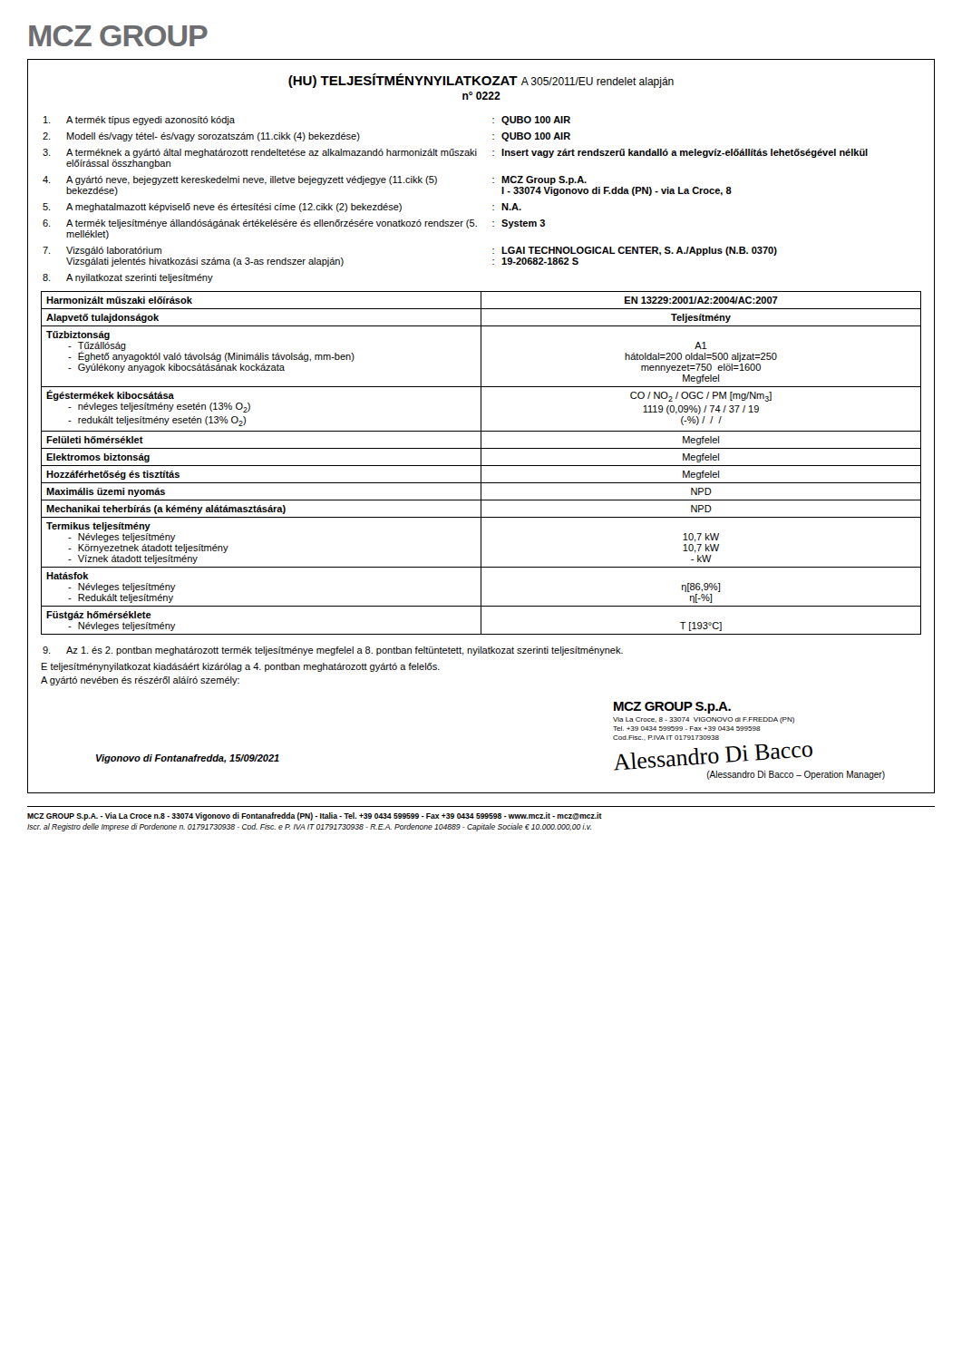MCZ GROUP
(HU) TELJESÍTMÉNYNYILATKOZAT A 305/2011/EU rendelet alapján
n° 0222
| 1. | A termék típus egyedi azonosító kódja | : | QUBO 100 AIR |
| 2. | Modell és/vagy tétel- és/vagy sorozatszám (11.cikk (4) bekezdése) | : | QUBO 100 AIR |
| 3. | A terméknek a gyártó által meghatározott rendeltetése az alkalmazandó harmonizált műszaki előírással összhangban | : | Insert vagy zárt rendszerű kandalló a melegvíz-előállítás lehetőségével nélkül |
| 4. | A gyártó neve, bejegyzett kereskedelmi neve, illetve bejegyzett védjegye (11.cikk (5) bekezdése) | : | MCZ Group S.p.A. I - 33074 Vigonovo di F.dda (PN) - via La Croce, 8 |
| 5. | A meghatalmazott képviselő neve és értesítési címe (12.cikk (2) bekezdése) | : | N.A. |
| 6. | A termék teljesítménye állandóságának értékelésére és ellenőrzésére vonatkozó rendszer (5. melléklet) | : | System 3 |
| 7. | Vizsgáló laboratórium Vizsgálati jelentés hivatkozási száma (a 3-as rendszer alapján) | : : | LGAI TECHNOLOGICAL CENTER, S. A./Applus (N.B. 0370) 19-20682-1862 S |
| 8. | A nyilatkozat szerinti teljesítmény |
| Harmonizált műszaki előírások | EN 13229:2001/A2:2004/AC:2007 |
| --- | --- |
| Alapvető tulajdonságok | Teljesítmény |
| Tűzbiztonság Tűzállóság Éghető anyagoktól való távolság (Minimális távolság, mm-ben) Gyúlékony anyagok kibocsátásának kockázata | A1 hátoldal=200 oldal=500 aljzat=250 mennyezet=750 elöl=1600 Megfelel |
| Égéstermékek kibocsátása névleges teljesítmény esetén (13% O 2 ) redukált teljesítmény esetén (13% O 2 ) | CO / NO 2 / OGC / PM [mg/Nm 3 ] 1119 (0,09%) / 74 / 37 / 19 (-%) / / / |
| Felületi hőmérséklet | Megfelel |
| Elektromos biztonság | Megfelel |
| Hozzáférhetőség és tisztítás | Megfelel |
| Maximális üzemi nyomás | NPD |
| Mechanikai teherbírás (a kémény alátámasztására) | NPD |
| Termikus teljesítmény Névleges teljesítmény Környezetnek átadott teljesítmény Víznek átadott teljesítmény | 10,7 kW 10,7 kW - kW |
| Hatásfok Névleges teljesítmény Redukált teljesítmény | η[86,9%] η[-%] |
| Füstgáz hőmérséklete Névleges teljesítmény | T [193°C] |
| 9. | Az 1. és 2. pontban meghatározott termék teljesítménye megfelel a 8. pontban feltüntetett, nyilatkozat szerinti teljesítménynek. |
E teljesítménynyilatkozat kiadásáért kizárólag a 4. pontban meghatározott gyártó a felelős.
A gyártó nevében és részéről aláíró személy:
MCZ GROUP S.p.A.
Via La Croce, 8 - 33074 VIGONOVO di F.FREDDA (PN)
Tel. +39 0434 599599 - Fax +39 0434 599598
Cod.Fisc., P.IVA IT 01791730938
Alessandro Di Bacco
Vigonovo di Fontanafredda, 15/09/2021
(Alessandro Di Bacco – Operation Manager)
MCZ GROUP S.p.A. - Via La Croce n.8 - 33074 Vigonovo di Fontanafredda (PN) - Italia - Tel. +39 0434 599599 - Fax +39 0434 599598 - www.mcz.it - mcz@mcz.it
Iscr. al Registro delle Imprese di Pordenone n. 01791730938 - Cod. Fisc. e P. IVA IT 01791730938 - R.E.A. Pordenone 104889 - Capitale Sociale € 10.000.000,00 i.v.